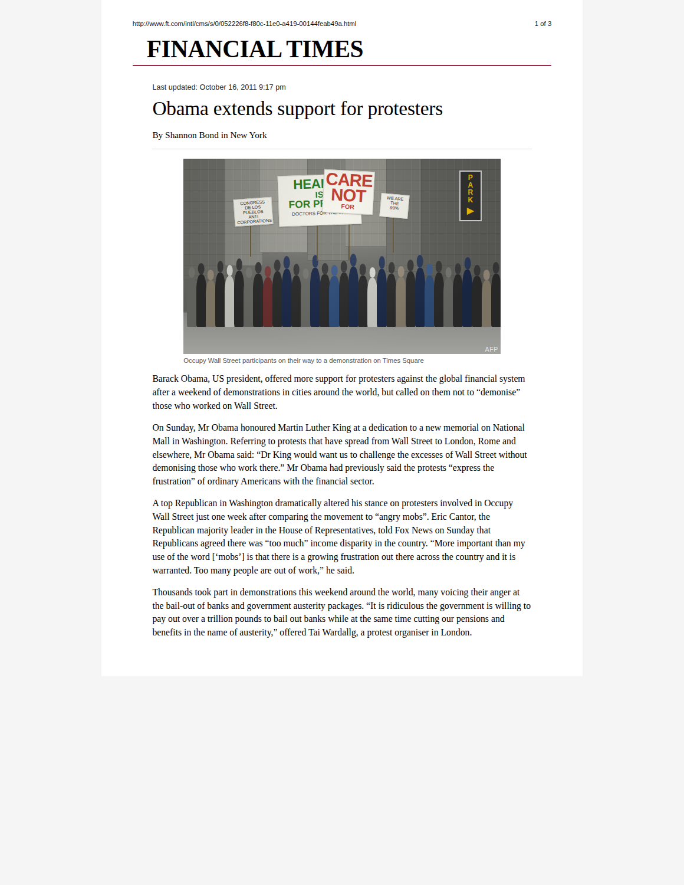http://www.ft.com/intl/cms/s/0/052226f8-f80c-11e0-a419-00144feab49a.html 1 of 3
FINANCIAL TIMES
Last updated: October 16, 2011 9:17 pm
Obama extends support for protesters
By Shannon Bond in New York
P A R K ▶
CONGRESS
DE LOS
PUEBLOS
ANTI
CORPORATIONS
HEALTH
IS
FOR PROFIT
DOCTORS FOR THE 99%
CARE
NOT
FOR
WE ARE
THE
99%
AFP
Occupy Wall Street participants on their way to a demonstration on Times Square
Barack Obama, US president, offered more support for protesters against the global financial system after a weekend of demonstrations in cities around the world, but called on them not to “demonise” those who worked on Wall Street.
On Sunday, Mr Obama honoured Martin Luther King at a dedication to a new memorial on National Mall in Washington. Referring to protests that have spread from Wall Street to London, Rome and elsewhere, Mr Obama said: “Dr King would want us to challenge the excesses of Wall Street without demonising those who work there.” Mr Obama had previously said the protests “express the frustration” of ordinary Americans with the financial sector.
A top Republican in Washington dramatically altered his stance on protesters involved in Occupy Wall Street just one week after comparing the movement to “angry mobs”. Eric Cantor, the Republican majority leader in the House of Representatives, told Fox News on Sunday that Republicans agreed there was “too much” income disparity in the country. “More important than my use of the word [‘mobs’] is that there is a growing frustration out there across the country and it is warranted. Too many people are out of work,” he said.
Thousands took part in demonstrations this weekend around the world, many voicing their anger at the bail-out of banks and government austerity packages. “It is ridiculous the government is willing to pay out over a trillion pounds to bail out banks while at the same time cutting our pensions and benefits in the name of austerity,” offered Tai Wardallg, a protest organiser in London.